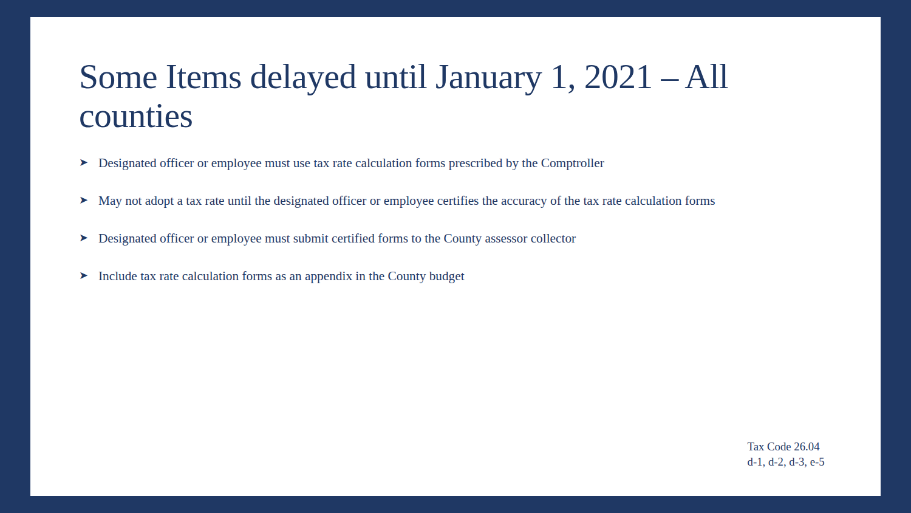Some Items delayed until January 1, 2021 – All counties
Designated officer or employee must use tax rate calculation forms prescribed by the Comptroller
May not adopt a tax rate until the designated officer or employee certifies the accuracy of the tax rate calculation forms
Designated officer or employee must submit certified forms to the County assessor collector
Include tax rate calculation forms as an appendix in the County budget
Tax Code 26.04
d-1, d-2, d-3, e-5